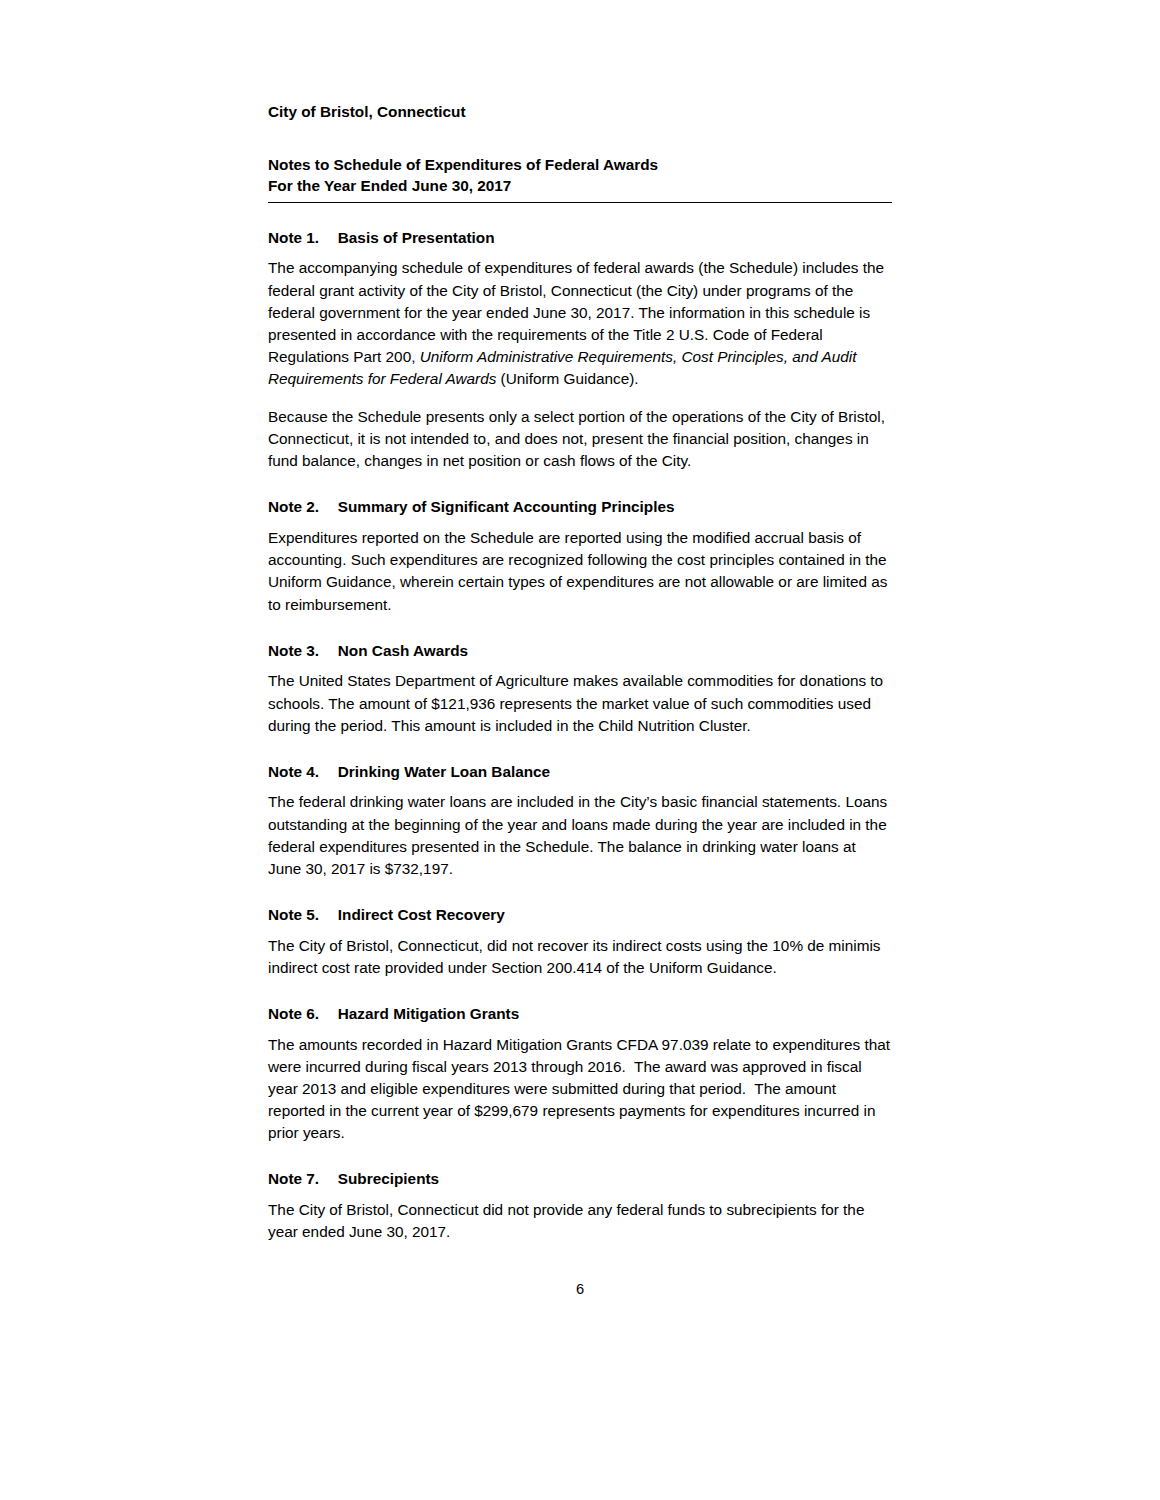City of Bristol, Connecticut
Notes to Schedule of Expenditures of Federal Awards
For the Year Ended June 30, 2017
Note 1. Basis of Presentation
The accompanying schedule of expenditures of federal awards (the Schedule) includes the federal grant activity of the City of Bristol, Connecticut (the City) under programs of the federal government for the year ended June 30, 2017. The information in this schedule is presented in accordance with the requirements of the Title 2 U.S. Code of Federal Regulations Part 200, Uniform Administrative Requirements, Cost Principles, and Audit Requirements for Federal Awards (Uniform Guidance).
Because the Schedule presents only a select portion of the operations of the City of Bristol, Connecticut, it is not intended to, and does not, present the financial position, changes in fund balance, changes in net position or cash flows of the City.
Note 2. Summary of Significant Accounting Principles
Expenditures reported on the Schedule are reported using the modified accrual basis of accounting. Such expenditures are recognized following the cost principles contained in the Uniform Guidance, wherein certain types of expenditures are not allowable or are limited as to reimbursement.
Note 3. Non Cash Awards
The United States Department of Agriculture makes available commodities for donations to schools. The amount of $121,936 represents the market value of such commodities used during the period. This amount is included in the Child Nutrition Cluster.
Note 4. Drinking Water Loan Balance
The federal drinking water loans are included in the City’s basic financial statements. Loans outstanding at the beginning of the year and loans made during the year are included in the federal expenditures presented in the Schedule. The balance in drinking water loans at June 30, 2017 is $732,197.
Note 5. Indirect Cost Recovery
The City of Bristol, Connecticut, did not recover its indirect costs using the 10% de minimis indirect cost rate provided under Section 200.414 of the Uniform Guidance.
Note 6. Hazard Mitigation Grants
The amounts recorded in Hazard Mitigation Grants CFDA 97.039 relate to expenditures that were incurred during fiscal years 2013 through 2016. The award was approved in fiscal year 2013 and eligible expenditures were submitted during that period. The amount reported in the current year of $299,679 represents payments for expenditures incurred in prior years.
Note 7. Subrecipients
The City of Bristol, Connecticut did not provide any federal funds to subrecipients for the year ended June 30, 2017.
6